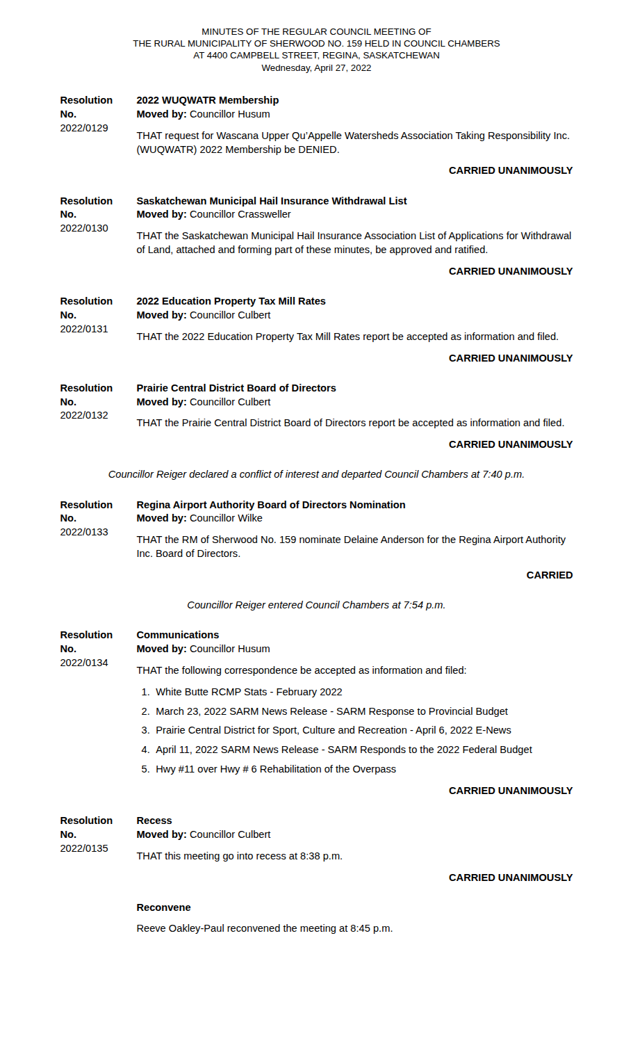MINUTES OF THE REGULAR COUNCIL MEETING OF
THE RURAL MUNICIPALITY OF SHERWOOD NO. 159 HELD IN COUNCIL CHAMBERS
AT 4400 CAMPBELL STREET, REGINA, SASKATCHEWAN
Wednesday, April 27, 2022
Resolution
No.
2022/0129
2022 WUQWATR Membership
Moved by: Councillor Husum
THAT request for Wascana Upper Qu’Appelle Watersheds Association Taking Responsibility Inc. (WUQWATR) 2022 Membership be DENIED.
CARRIED UNANIMOUSLY
Resolution
No.
2022/0130
Saskatchewan Municipal Hail Insurance Withdrawal List
Moved by: Councillor Crassweller
THAT the Saskatchewan Municipal Hail Insurance Association List of Applications for Withdrawal of Land, attached and forming part of these minutes, be approved and ratified.
CARRIED UNANIMOUSLY
Resolution
No.
2022/0131
2022 Education Property Tax Mill Rates
Moved by: Councillor Culbert
THAT the 2022 Education Property Tax Mill Rates report be accepted as information and filed.
CARRIED UNANIMOUSLY
Resolution
No.
2022/0132
Prairie Central District Board of Directors
Moved by: Councillor Culbert
THAT the Prairie Central District Board of Directors report be accepted as information and filed.
CARRIED UNANIMOUSLY
Councillor Reiger declared a conflict of interest and departed Council Chambers at 7:40 p.m.
Resolution
No.
2022/0133
Regina Airport Authority Board of Directors Nomination
Moved by: Councillor Wilke
THAT the RM of Sherwood No. 159 nominate Delaine Anderson for the Regina Airport Authority Inc. Board of Directors.
CARRIED
Councillor Reiger entered Council Chambers at 7:54 p.m.
Resolution
No.
2022/0134
Communications
Moved by: Councillor Husum
THAT the following correspondence be accepted as information and filed:
White Butte RCMP Stats - February 2022
March 23, 2022 SARM News Release - SARM Response to Provincial Budget
Prairie Central District for Sport, Culture and Recreation - April 6, 2022 E-News
April 11, 2022 SARM News Release - SARM Responds to the 2022 Federal Budget
Hwy #11 over Hwy # 6 Rehabilitation of the Overpass
CARRIED UNANIMOUSLY
Resolution
No.
2022/0135
Recess
Moved by: Councillor Culbert
THAT this meeting go into recess at 8:38 p.m.
CARRIED UNANIMOUSLY
Reconvene
Reeve Oakley-Paul reconvened the meeting at 8:45 p.m.